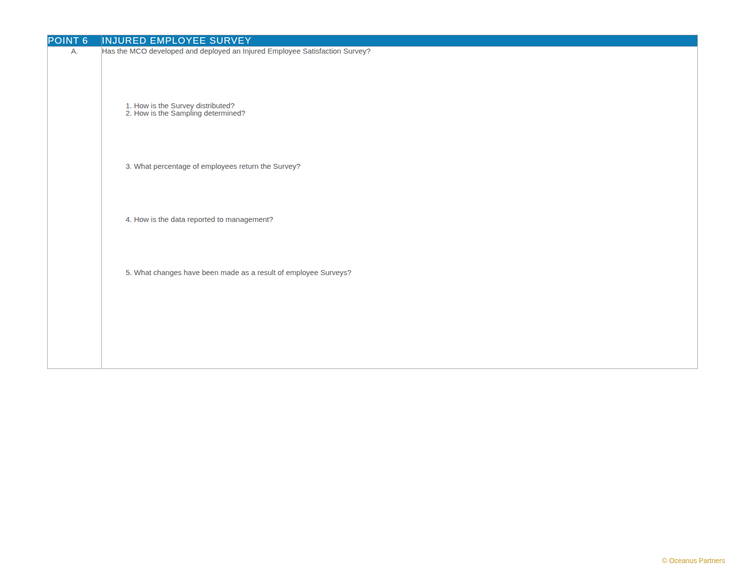| POINT 6 | INJURED EMPLOYEE SURVEY |
| --- | --- |
| A. | Has the MCO developed and deployed an Injured Employee Satisfaction Survey? 1. How is the Survey distributed? 2. How is the Sampling determined? 3. What percentage of employees return the Survey? 4. How is the data reported to management? 5. What changes have been made as a result of employee Surveys? |
© Oceanus Partners